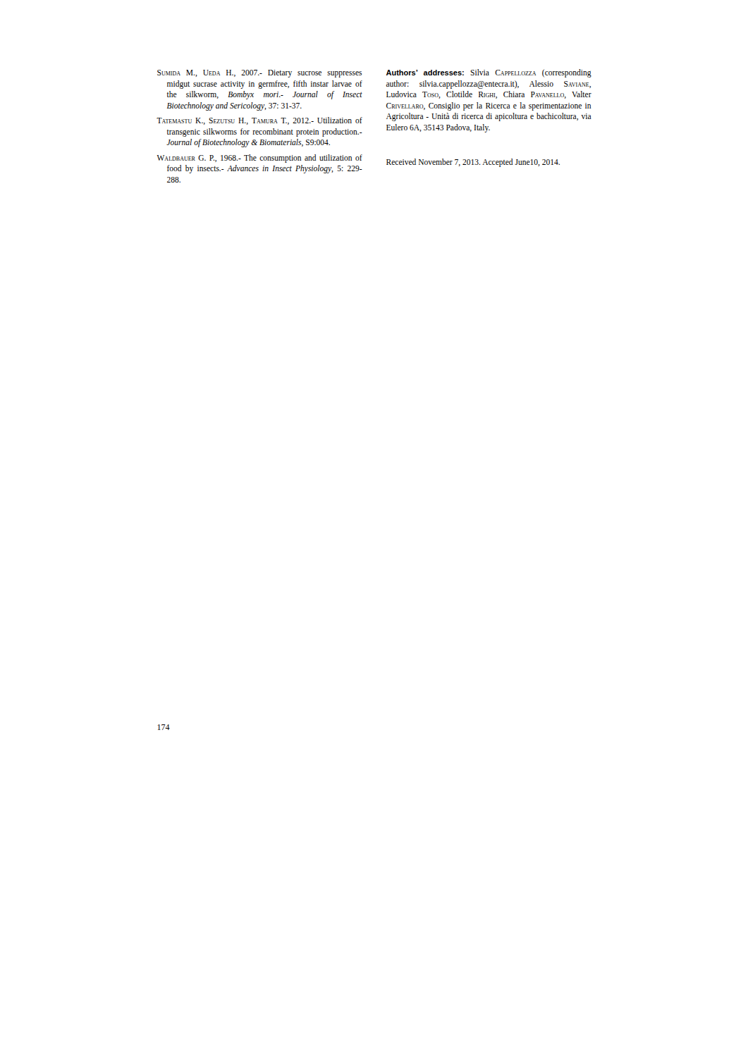Sumida M., Ueda H., 2007.- Dietary sucrose suppresses midgut sucrase activity in germfree, fifth instar larvae of the silkworm, Bombyx mori.- Journal of Insect Biotechnology and Sericology, 37: 31-37.
Tatemastu K., Sezutsu H., Tamura T., 2012.- Utilization of transgenic silkworms for recombinant protein production.- Journal of Biotechnology & Biomaterials, S9:004.
Waldbauer G. P., 1968.- The consumption and utilization of food by insects.- Advances in Insect Physiology, 5: 229-288.
Authors’ addresses: Silvia Cappellozza (corresponding author: silvia.cappellozza@entecra.it), Alessio Saviane, Ludovica Toso, Clotilde Righi, Chiara Pavanello, Valter Crivellaro, Consiglio per la Ricerca e la sperimentazione in Agricoltura - Unità di ricerca di apicoltura e bachicoltura, via Eulero 6A, 35143 Padova, Italy.
Received November 7, 2013. Accepted June10, 2014.
174